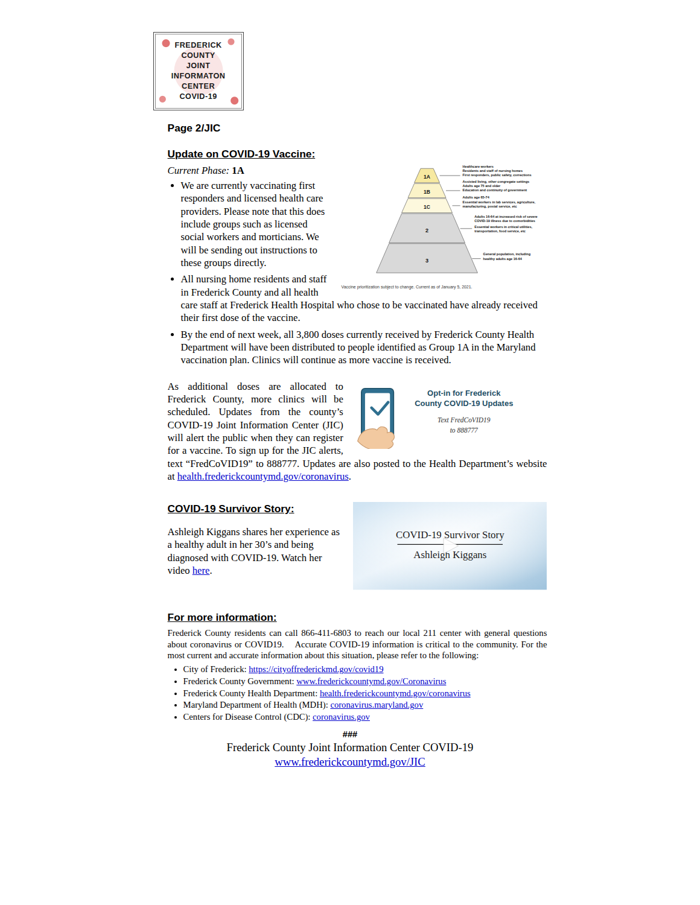FREDERICK COUNTY JOINT INFORMATON CENTER COVID-19
Page 2/JIC
Update on COVID-19 Vaccine:
1A 1B 1C 2 3 Healthcare workers Residents and staff of nursing homes First responders, public safety, corrections Assisted living, other congregate settings Adults age 75 and older Education and continuity of government Adults age 65-74 Essential workers in lab services, agriculture, manufacturing, postal service, etc Adults 16-64 at increased risk of severe COVID-19 illness due to comorbidities Essential workers in critical utilities, transportation, food service, etc General population, including healthy adults age 16-64
Vaccine prioritization subject to change. Current as of January 5, 2021.
Current Phase: 1A
We are currently vaccinating first responders and licensed health care providers. Please note that this does include groups such as licensed social workers and morticians. We will be sending out instructions to these groups directly.
All nursing home residents and staff in Frederick County and all health care staff at Frederick Health Hospital who chose to be vaccinated have already received their first dose of the vaccine.
By the end of next week, all 3,800 doses currently received by Frederick County Health Department will have been distributed to people identified as Group 1A in the Maryland vaccination plan. Clinics will continue as more vaccine is received.
Opt-in for Frederick County COVID-19 Updates Text FredCoVID19 to 888777
As additional doses are allocated to Frederick County, more clinics will be scheduled. Updates from the county’s COVID-19 Joint Information Center (JIC) will alert the public when they can register for a vaccine. To sign up for the JIC alerts, text “FredCoVID19” to 888777. Updates are also posted to the Health Department’s website at health.frederickcountymd.gov/coronavirus.
COVID-19 Survivor Story Ashleigh Kiggans
COVID-19 Survivor Story:
Ashleigh Kiggans shares her experience as a healthy adult in her 30’s and being diagnosed with COVID-19. Watch her video here.
For more information:
Frederick County residents can call 866-411-6803 to reach our local 211 center with general questions about coronavirus or COVID19. Accurate COVID-19 information is critical to the community. For the most current and accurate information about this situation, please refer to the following:
City of Frederick: https://cityoffrederickmd.gov/covid19
Frederick County Government: www.frederickcountymd.gov/Coronavirus
Frederick County Health Department: health.frederickcountymd.gov/coronavirus
Maryland Department of Health (MDH): coronavirus.maryland.gov
Centers for Disease Control (CDC): coronavirus.gov
###
Frederick County Joint Information Center COVID-19
www.frederickcountymd.gov/JIC